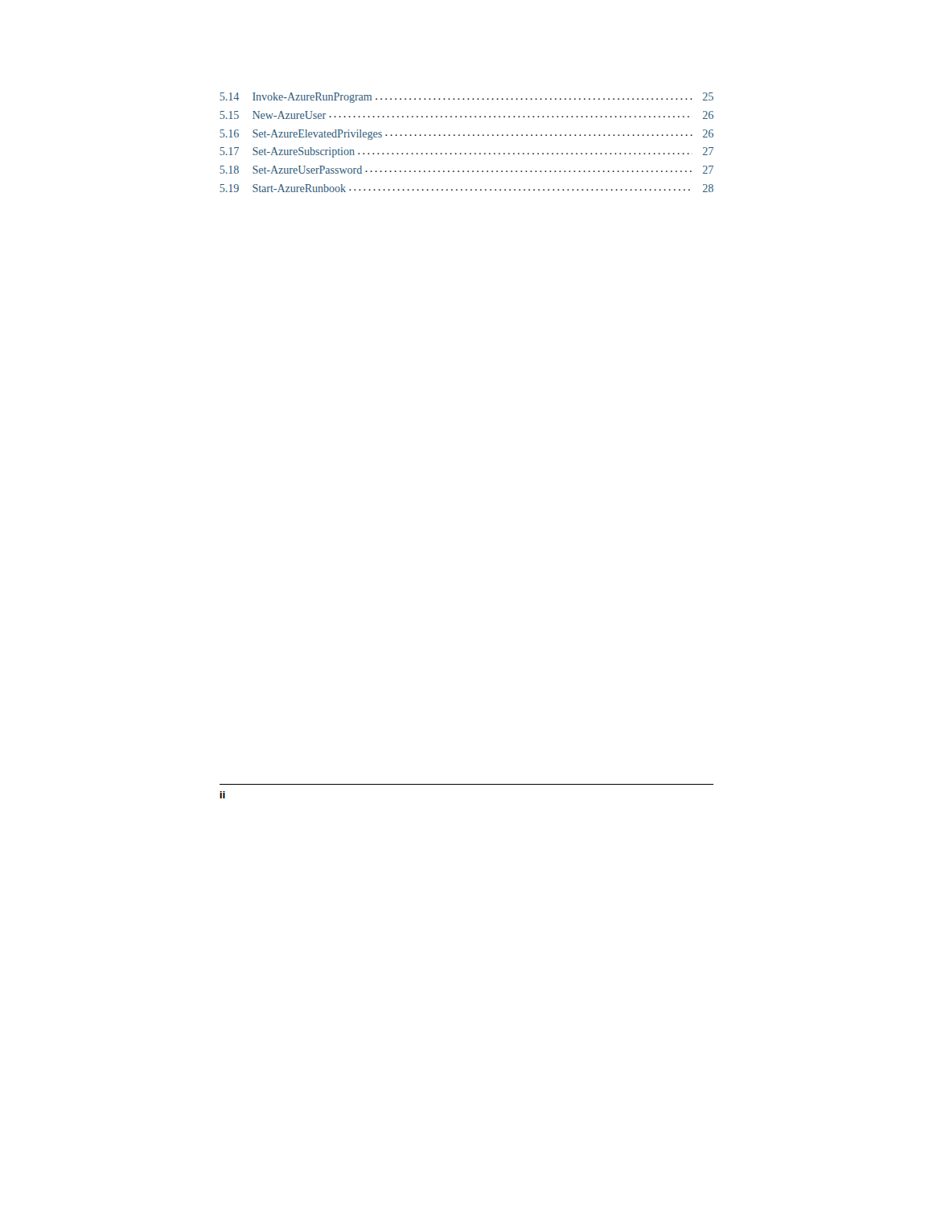5.14 Invoke-AzureRunProgram ........................................................................................... 25
5.15 New-AzureUser ........................................................................................... 26
5.16 Set-AzureElevatedPrivileges ........................................................................................... 26
5.17 Set-AzureSubscription ........................................................................................... 27
5.18 Set-AzureUserPassword ........................................................................................... 27
5.19 Start-AzureRunbook ........................................................................................... 28
ii